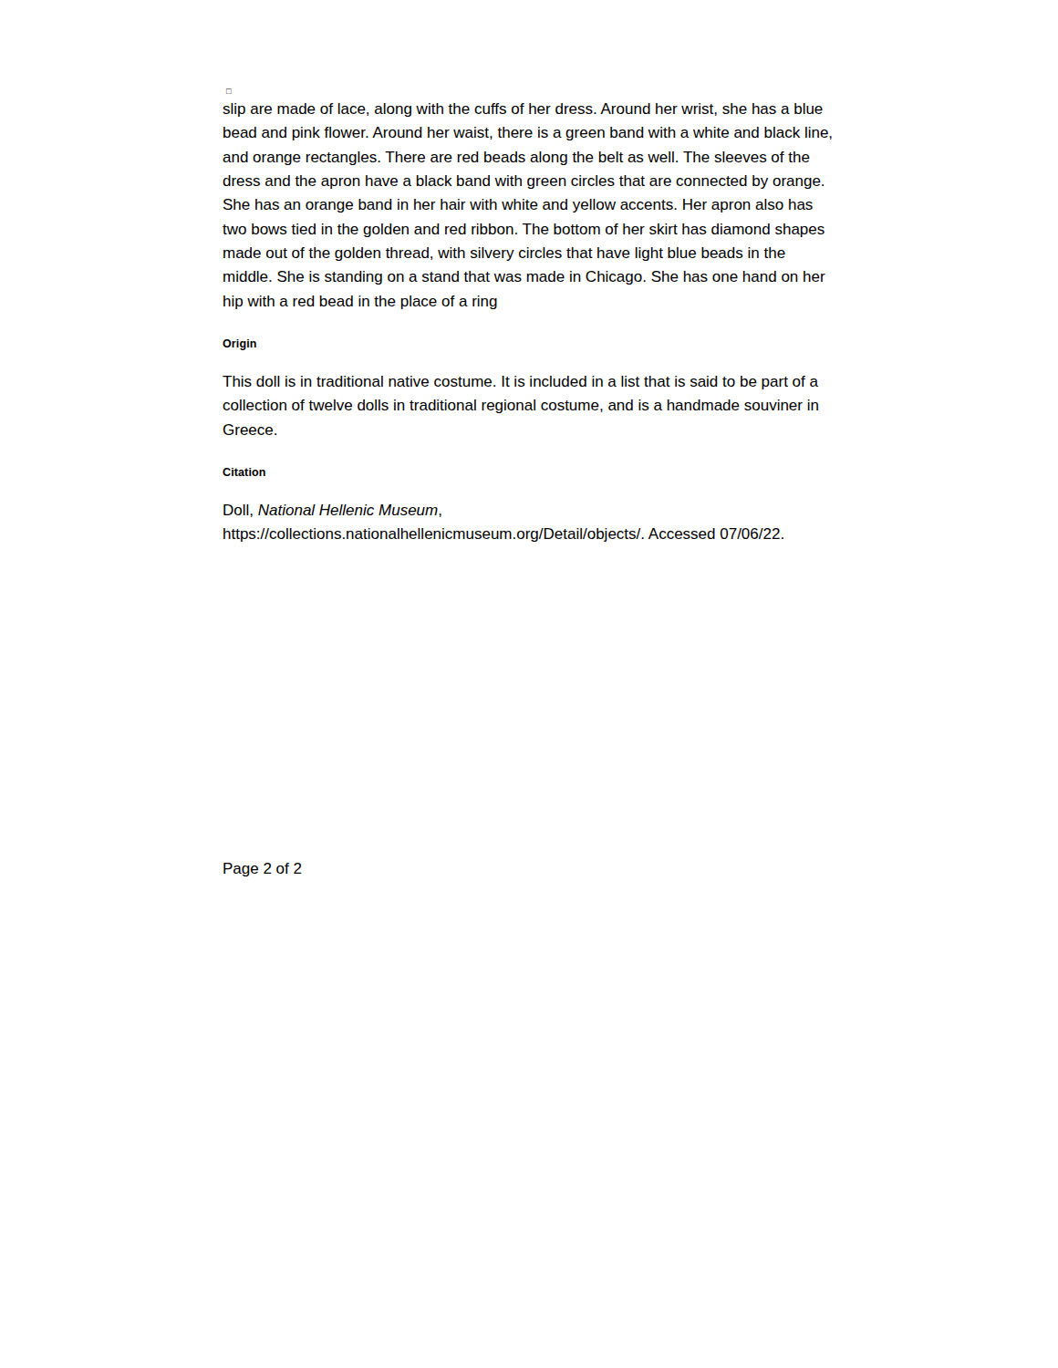□
slip are made of lace, along with the cuffs of her dress. Around her wrist, she has a blue bead and pink flower. Around her waist, there is a green band with a white and black line, and orange rectangles. There are red beads along the belt as well. The sleeves of the dress and the apron have a black band with green circles that are connected by orange. She has an orange band in her hair with white and yellow accents. Her apron also has two bows tied in the golden and red ribbon. The bottom of her skirt has diamond shapes made out of the golden thread, with silvery circles that have light blue beads in the middle. She is standing on a stand that was made in Chicago. She has one hand on her hip with a red bead in the place of a ring
Origin
This doll is in traditional native costume. It is included in a list that is said to be part of a collection of twelve dolls in traditional regional costume, and is a handmade souviner in Greece.
Citation
Doll, National Hellenic Museum,
https://collections.nationalhellenicmuseum.org/Detail/objects/. Accessed 07/06/22.
Page 2 of 2